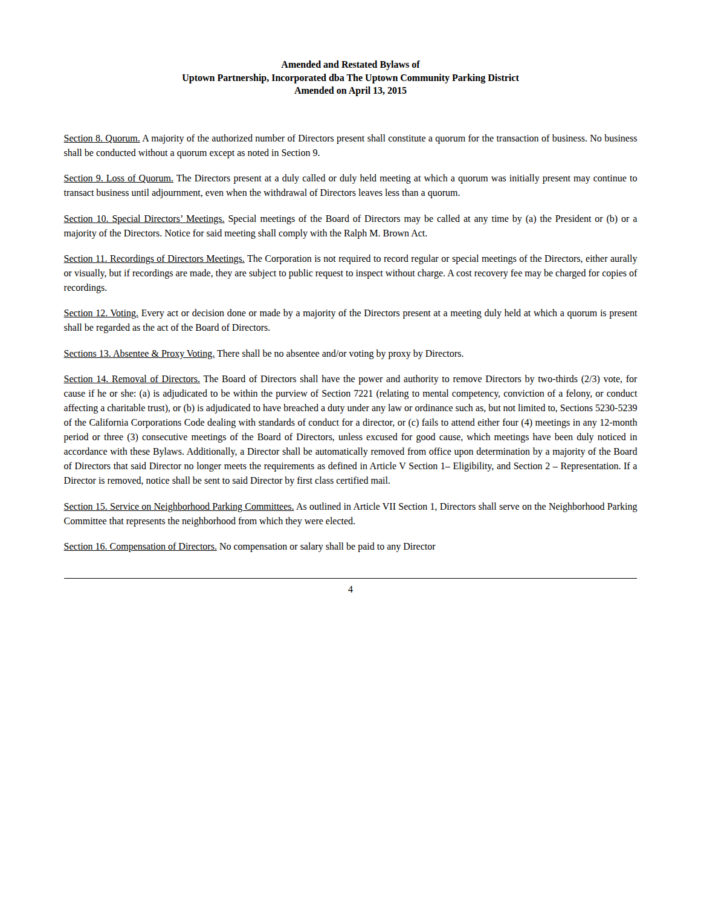Amended and Restated Bylaws of
Uptown Partnership, Incorporated dba The Uptown Community Parking District
Amended on April 13, 2015
Section 8. Quorum. A majority of the authorized number of Directors present shall constitute a quorum for the transaction of business. No business shall be conducted without a quorum except as noted in Section 9.
Section 9. Loss of Quorum. The Directors present at a duly called or duly held meeting at which a quorum was initially present may continue to transact business until adjournment, even when the withdrawal of Directors leaves less than a quorum.
Section 10. Special Directors’ Meetings. Special meetings of the Board of Directors may be called at any time by (a) the President or (b) or a majority of the Directors. Notice for said meeting shall comply with the Ralph M. Brown Act.
Section 11. Recordings of Directors Meetings. The Corporation is not required to record regular or special meetings of the Directors, either aurally or visually, but if recordings are made, they are subject to public request to inspect without charge. A cost recovery fee may be charged for copies of recordings.
Section 12. Voting. Every act or decision done or made by a majority of the Directors present at a meeting duly held at which a quorum is present shall be regarded as the act of the Board of Directors.
Sections 13. Absentee & Proxy Voting. There shall be no absentee and/or voting by proxy by Directors.
Section 14. Removal of Directors. The Board of Directors shall have the power and authority to remove Directors by two-thirds (2/3) vote, for cause if he or she: (a) is adjudicated to be within the purview of Section 7221 (relating to mental competency, conviction of a felony, or conduct affecting a charitable trust), or (b) is adjudicated to have breached a duty under any law or ordinance such as, but not limited to, Sections 5230-5239 of the California Corporations Code dealing with standards of conduct for a director, or (c) fails to attend either four (4) meetings in any 12-month period or three (3) consecutive meetings of the Board of Directors, unless excused for good cause, which meetings have been duly noticed in accordance with these Bylaws. Additionally, a Director shall be automatically removed from office upon determination by a majority of the Board of Directors that said Director no longer meets the requirements as defined in Article V Section 1– Eligibility, and Section 2 – Representation. If a Director is removed, notice shall be sent to said Director by first class certified mail.
Section 15. Service on Neighborhood Parking Committees. As outlined in Article VII Section 1, Directors shall serve on the Neighborhood Parking Committee that represents the neighborhood from which they were elected.
Section 16. Compensation of Directors. No compensation or salary shall be paid to any Director
4